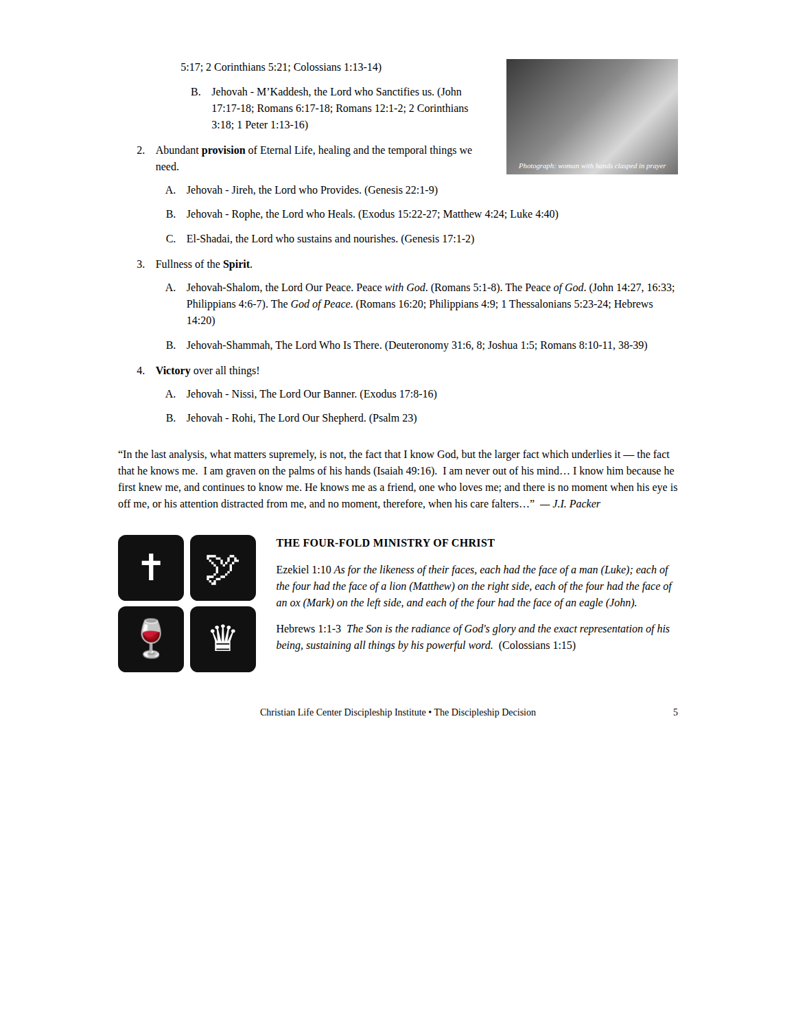Photograph: woman with hands clasped in prayer
5:17; 2 Corinthians 5:21; Colossians 1:13-14)
Jehovah - M’Kaddesh, the Lord who Sanctifies us. (John 17:17-18; Romans 6:17-18; Romans 12:1-2; 2 Corinthians 3:18; 1 Peter 1:13-16)
Abundant provision of Eternal Life, healing and the temporal things we need.
Jehovah - Jireh, the Lord who Provides. (Genesis 22:1-9)
Jehovah - Rophe, the Lord who Heals. (Exodus 15:22-27; Matthew 4:24; Luke 4:40)
El-Shadai, the Lord who sustains and nourishes. (Genesis 17:1-2)
Fullness of the Spirit.
Jehovah-Shalom, the Lord Our Peace. Peace with God. (Romans 5:1-8). The Peace of God. (John 14:27, 16:33; Philippians 4:6-7). The God of Peace. (Romans 16:20; Philippians 4:9; 1 Thessalonians 5:23-24; Hebrews 14:20)
Jehovah-Shammah, The Lord Who Is There. (Deuteronomy 31:6, 8; Joshua 1:5; Romans 8:10-11, 38-39)
Victory over all things!
Jehovah - Nissi, The Lord Our Banner. (Exodus 17:8-16)
Jehovah - Rohi, The Lord Our Shepherd. (Psalm 23)
“In the last analysis, what matters supremely, is not, the fact that I know God, but the larger fact which underlies it — the fact that he knows me. I am graven on the palms of his hands (Isaiah 49:16). I am never out of his mind… I know him because he first knew me, and continues to know me. He knows me as a friend, one who loves me; and there is no moment when his eye is off me, or his attention distracted from me, and no moment, therefore, when his care falters…” — J.I. Packer
✝
🕊
🍷
♛
THE FOUR-FOLD MINISTRY OF CHRIST
Ezekiel 1:10 As for the likeness of their faces, each had the face of a man (Luke); each of the four had the face of a lion (Matthew) on the right side, each of the four had the face of an ox (Mark) on the left side, and each of the four had the face of an eagle (John).
Hebrews 1:1-3 The Son is the radiance of God's glory and the exact representation of his being, sustaining all things by his powerful word. (Colossians 1:15)
Christian Life Center Discipleship Institute • The Discipleship Decision 5